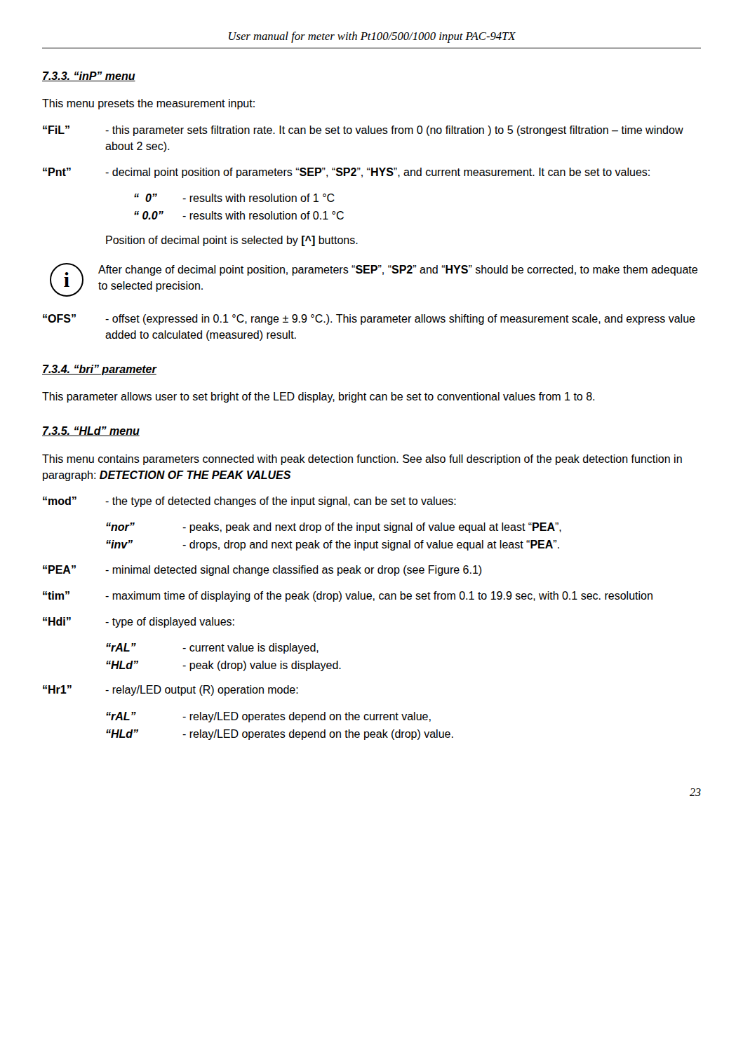User manual for meter with Pt100/500/1000 input PAC-94TX
7.3.3. “inP” menu
This menu presets the measurement input:
“FiL”
- this parameter sets filtration rate. It can be set to values from 0 (no filtration ) to 5 (strongest filtration – time window about 2 sec).
“Pnt”
- decimal point position of parameters “SEP”, “SP2”, “HYS”, and current measurement. It can be set to values:
“ 0”
- results with resolution of 1 °C
“ 0.0”
- results with resolution of 0.1 °C
Position of decimal point is selected by [^] buttons.
i
After change of decimal point position, parameters “SEP”, “SP2” and “HYS” should be corrected, to make them adequate to selected precision.
“OFS”
- offset (expressed in 0.1 °C, range ± 9.9 °C.). This parameter allows shifting of measurement scale, and express value added to calculated (measured) result.
7.3.4. “bri” parameter
This parameter allows user to set bright of the LED display, bright can be set to conventional values from 1 to 8.
7.3.5. “HLd” menu
This menu contains parameters connected with peak detection function. See also full description of the peak detection function in paragraph: DETECTION OF THE PEAK VALUES
“mod”
- the type of detected changes of the input signal, can be set to values:
“nor”
- peaks, peak and next drop of the input signal of value equal at least “PEA”,
“inv”
- drops, drop and next peak of the input signal of value equal at least “PEA”.
“PEA”
- minimal detected signal change classified as peak or drop (see Figure 6.1)
“tim”
- maximum time of displaying of the peak (drop) value, can be set from 0.1 to 19.9 sec, with 0.1 sec. resolution
“Hdi”
- type of displayed values:
“rAL”
- current value is displayed,
“HLd”
- peak (drop) value is displayed.
“Hr1”
- relay/LED output (R) operation mode:
“rAL”
- relay/LED operates depend on the current value,
“HLd”
- relay/LED operates depend on the peak (drop) value.
23